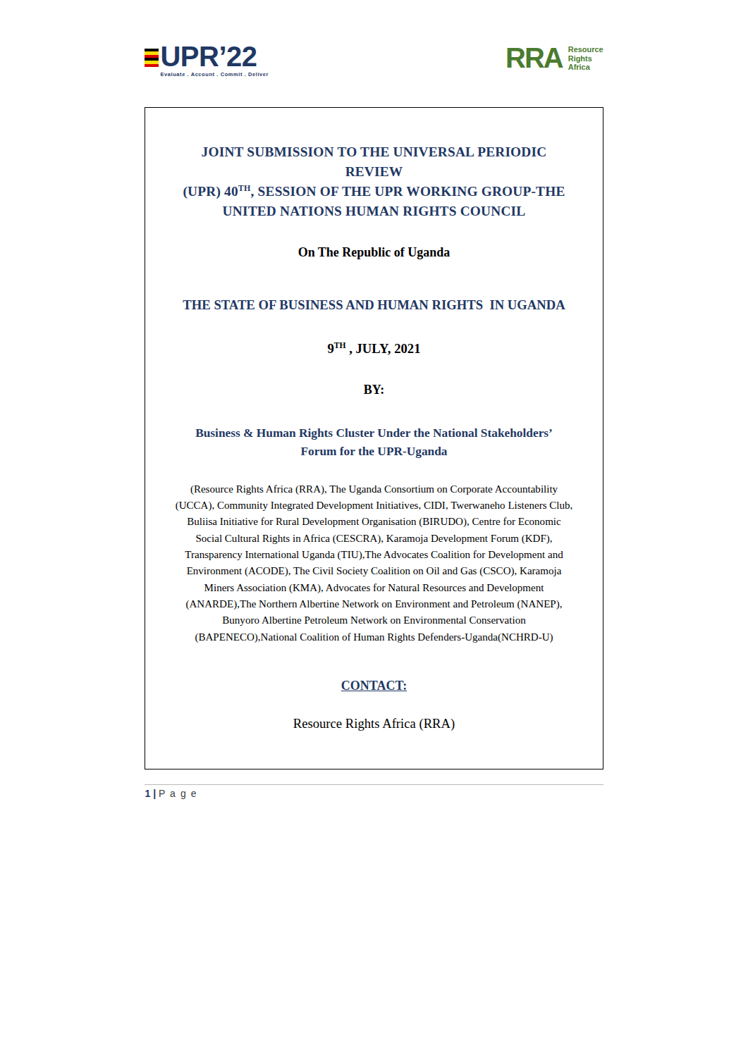UPR’22
Evaluate . Account . Commit . Deliver
RRA
Resource
Rights
Africa
JOINT SUBMISSION TO THE UNIVERSAL PERIODIC REVIEW
(UPR) 40TH, SESSION OF THE UPR WORKING GROUP-THE
UNITED NATIONS HUMAN RIGHTS COUNCIL
On The Republic of Uganda
THE STATE OF BUSINESS AND HUMAN RIGHTS IN UGANDA
9TH , JULY, 2021
BY:
Business & Human Rights Cluster Under the National Stakeholders’
Forum for the UPR-Uganda
(Resource Rights Africa (RRA), The Uganda Consortium on Corporate Accountability (UCCA), Community Integrated Development Initiatives, CIDI, Twerwaneho Listeners Club, Buliisa Initiative for Rural Development Organisation (BIRUDO), Centre for Economic Social Cultural Rights in Africa (CESCRA), Karamoja Development Forum (KDF), Transparency International Uganda (TIU),The Advocates Coalition for Development and Environment (ACODE), The Civil Society Coalition on Oil and Gas (CSCO), Karamoja Miners Association (KMA), Advocates for Natural Resources and Development (ANARDE),The Northern Albertine Network on Environment and Petroleum (NANEP), Bunyoro Albertine Petroleum Network on Environmental Conservation (BAPENECO),National Coalition of Human Rights Defenders-Uganda(NCHRD-U)
CONTACT:
Resource Rights Africa (RRA)
1 | P a g e